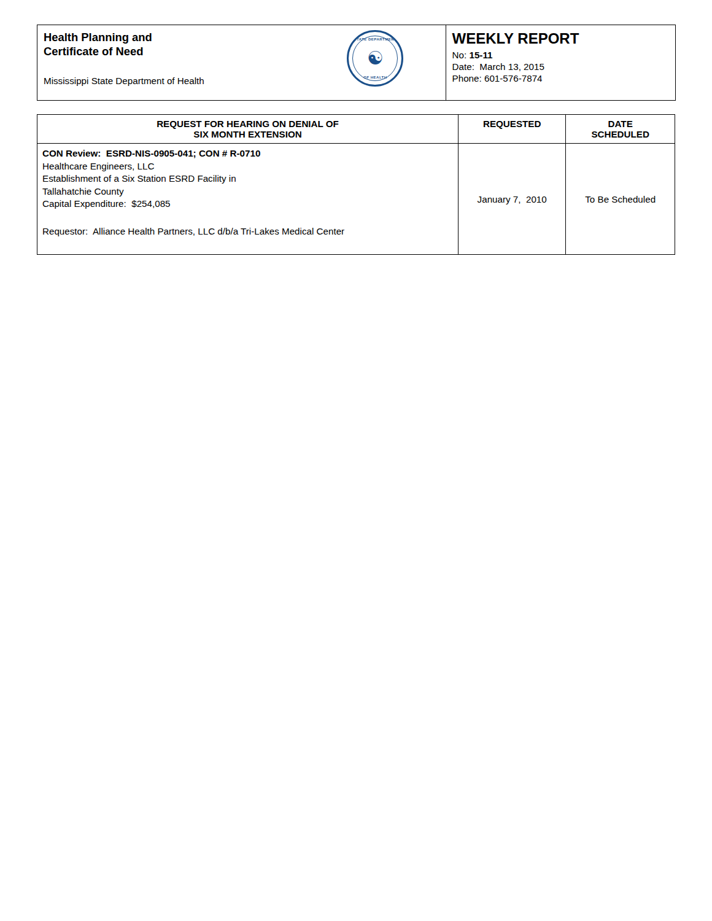Health Planning and
Certificate of Need
Mississippi State Department of Health
STATE DEPARTMENT
☯
OF HEALTH
WEEKLY REPORT
No: 15-11
Date: March 13, 2015
Phone: 601-576-7874
| REQUEST FOR HEARING ON DENIAL OF SIX MONTH EXTENSION | REQUESTED | DATE SCHEDULED |
| --- | --- | --- |
| CON Review: ESRD-NIS-0905-041; CON # R-0710 Healthcare Engineers, LLC Establishment of a Six Station ESRD Facility in Tallahatchie County Capital Expenditure: $254,085 Requestor: Alliance Health Partners, LLC d/b/a Tri-Lakes Medical Center | January 7, 2010 | To Be Scheduled |